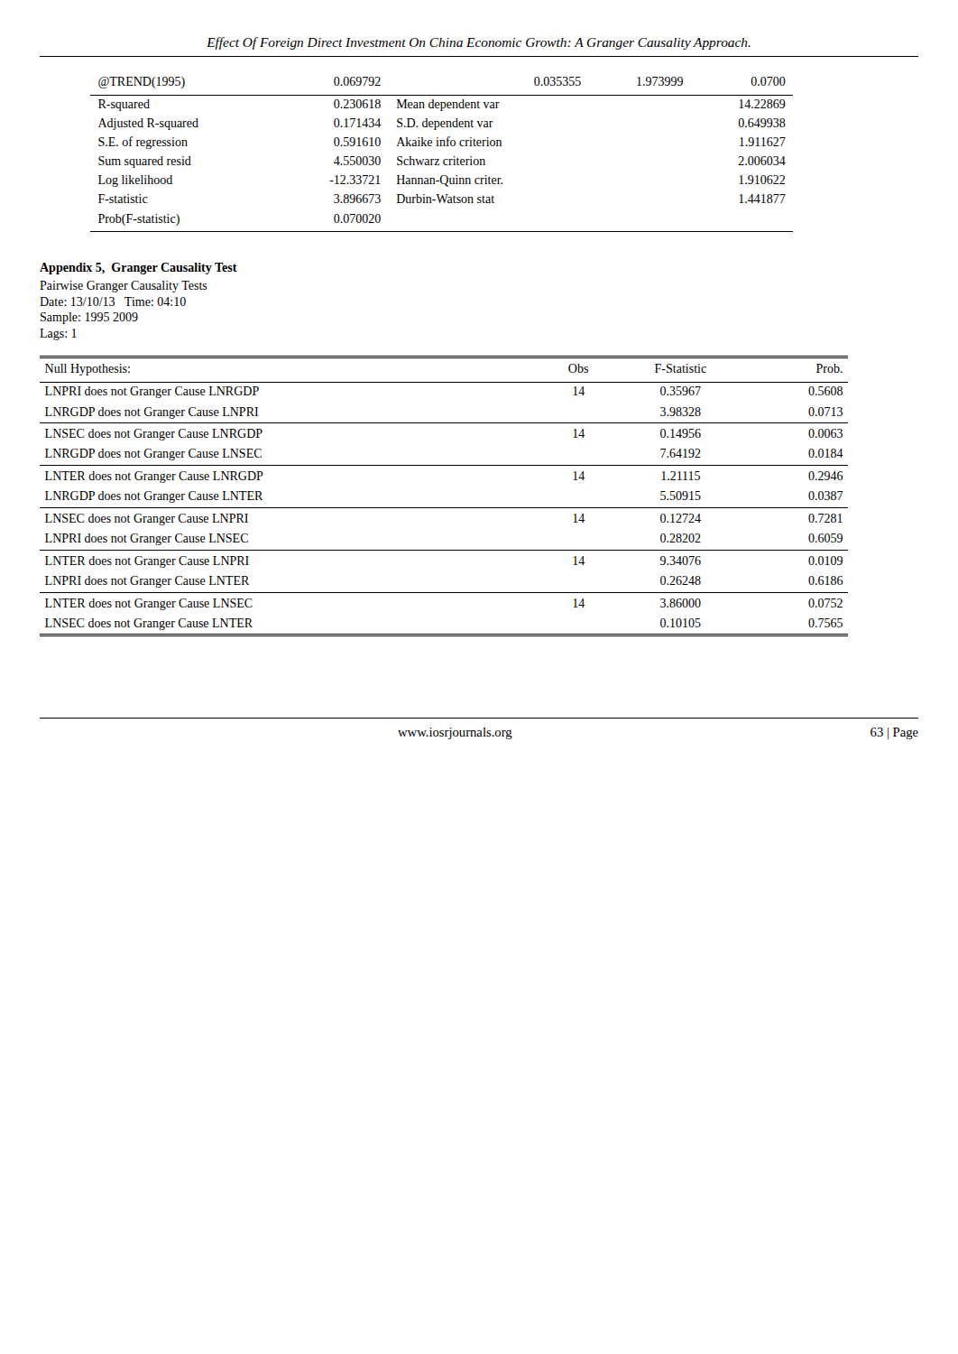Effect Of Foreign Direct Investment On China Economic Growth: A Granger Causality Approach.
| @TREND(1995) | 0.069792 | 0.035355 | 1.973999 | 0.0700 |
| R-squared | 0.230618 | Mean dependent var | | 14.22869 |
| Adjusted R-squared | 0.171434 | S.D. dependent var | | 0.649938 |
| S.E. of regression | 0.591610 | Akaike info criterion | | 1.911627 |
| Sum squared resid | 4.550030 | Schwarz criterion | | 2.006034 |
| Log likelihood | -12.33721 | Hannan-Quinn criter. | | 1.910622 |
| F-statistic | 3.896673 | Durbin-Watson stat | | 1.441877 |
| Prob(F-statistic) | 0.070020 | | | |
Appendix 5, Granger Causality Test
Pairwise Granger Causality Tests
Date: 13/10/13 Time: 04:10
Sample: 1995 2009
Lags: 1
| Null Hypothesis: | Obs | F-Statistic | Prob. |
| --- | --- | --- | --- |
| LNPRI does not Granger Cause LNRGDP | 14 | 0.35967 | 0.5608 |
| LNRGDP does not Granger Cause LNPRI | | 3.98328 | 0.0713 |
| LNSEC does not Granger Cause LNRGDP | 14 | 0.14956 | 0.0063 |
| LNRGDP does not Granger Cause LNSEC | | 7.64192 | 0.0184 |
| LNTER does not Granger Cause LNRGDP | 14 | 1.21115 | 0.2946 |
| LNRGDP does not Granger Cause LNTER | | 5.50915 | 0.0387 |
| LNSEC does not Granger Cause LNPRI | 14 | 0.12724 | 0.7281 |
| LNPRI does not Granger Cause LNSEC | | 0.28202 | 0.6059 |
| LNTER does not Granger Cause LNPRI | 14 | 9.34076 | 0.0109 |
| LNPRI does not Granger Cause LNTER | | 0.26248 | 0.6186 |
| LNTER does not Granger Cause LNSEC | 14 | 3.86000 | 0.0752 |
| LNSEC does not Granger Cause LNTER | | 0.10105 | 0.7565 |
www.iosrjournals.org
63 | Page